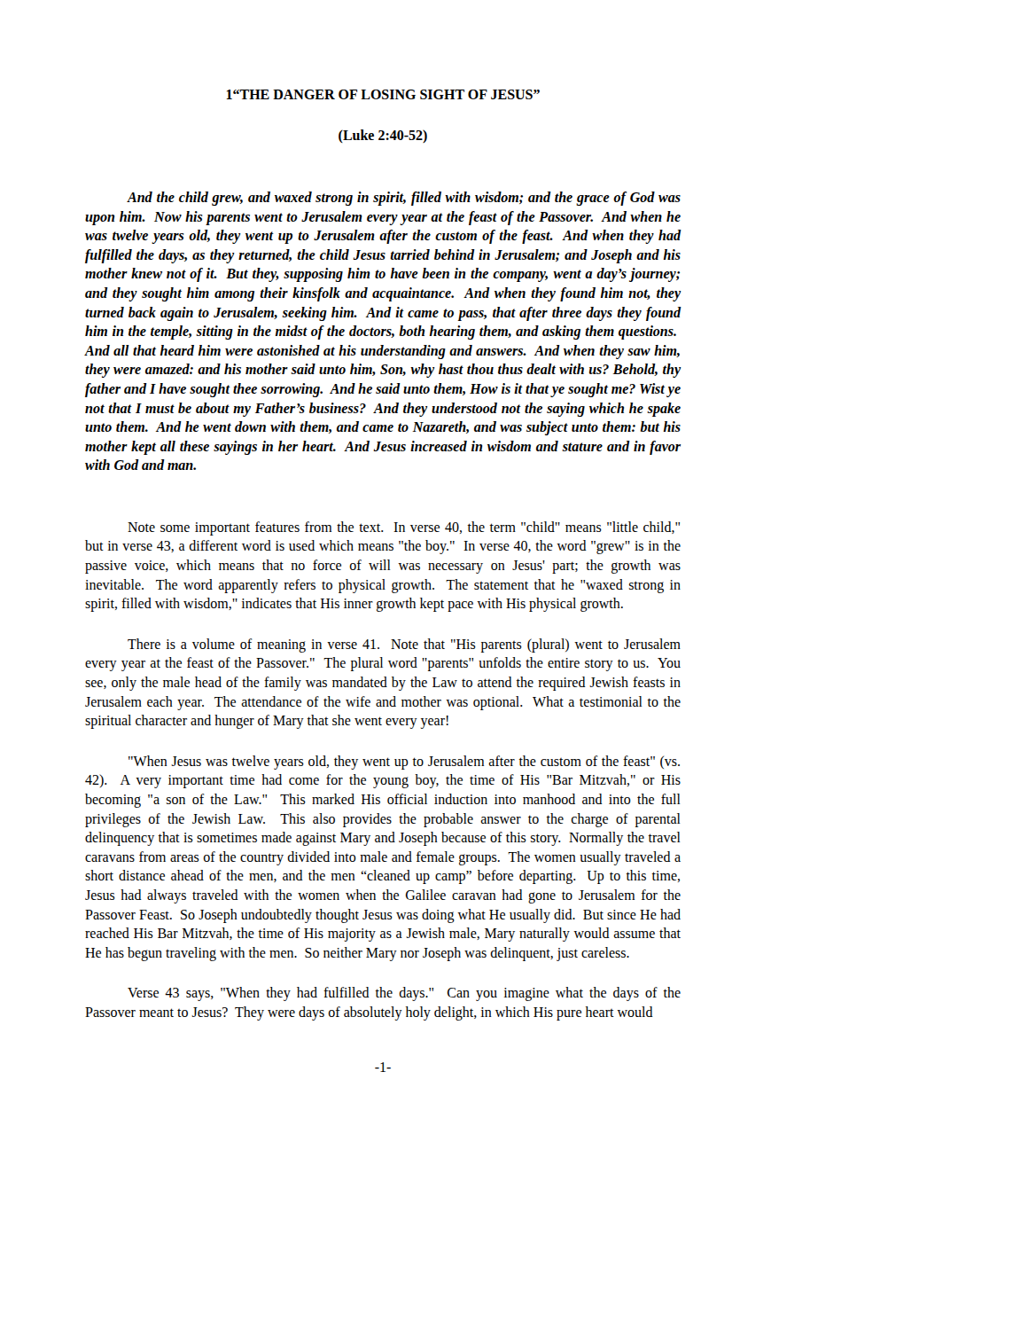1“THE DANGER OF LOSING SIGHT OF JESUS”
(Luke 2:40-52)
And the child grew, and waxed strong in spirit, filled with wisdom; and the grace of God was upon him. Now his parents went to Jerusalem every year at the feast of the Passover. And when he was twelve years old, they went up to Jerusalem after the custom of the feast. And when they had fulfilled the days, as they returned, the child Jesus tarried behind in Jerusalem; and Joseph and his mother knew not of it. But they, supposing him to have been in the company, went a day’s journey; and they sought him among their kinsfolk and acquaintance. And when they found him not, they turned back again to Jerusalem, seeking him. And it came to pass, that after three days they found him in the temple, sitting in the midst of the doctors, both hearing them, and asking them questions. And all that heard him were astonished at his understanding and answers. And when they saw him, they were amazed: and his mother said unto him, Son, why hast thou thus dealt with us? Behold, thy father and I have sought thee sorrowing. And he said unto them, How is it that ye sought me? Wist ye not that I must be about my Father’s business? And they understood not the saying which he spake unto them. And he went down with them, and came to Nazareth, and was subject unto them: but his mother kept all these sayings in her heart. And Jesus increased in wisdom and stature and in favor with God and man.
Note some important features from the text. In verse 40, the term "child" means "little child," but in verse 43, a different word is used which means "the boy." In verse 40, the word "grew" is in the passive voice, which means that no force of will was necessary on Jesus' part; the growth was inevitable. The word apparently refers to physical growth. The statement that he "waxed strong in spirit, filled with wisdom," indicates that His inner growth kept pace with His physical growth.
There is a volume of meaning in verse 41. Note that "His parents (plural) went to Jerusalem every year at the feast of the Passover." The plural word "parents" unfolds the entire story to us. You see, only the male head of the family was mandated by the Law to attend the required Jewish feasts in Jerusalem each year. The attendance of the wife and mother was optional. What a testimonial to the spiritual character and hunger of Mary that she went every year!
"When Jesus was twelve years old, they went up to Jerusalem after the custom of the feast" (vs. 42). A very important time had come for the young boy, the time of His "Bar Mitzvah," or His becoming "a son of the Law." This marked His official induction into manhood and into the full privileges of the Jewish Law. This also provides the probable answer to the charge of parental delinquency that is sometimes made against Mary and Joseph because of this story. Normally the travel caravans from areas of the country divided into male and female groups. The women usually traveled a short distance ahead of the men, and the men “cleaned up camp” before departing. Up to this time, Jesus had always traveled with the women when the Galilee caravan had gone to Jerusalem for the Passover Feast. So Joseph undoubtedly thought Jesus was doing what He usually did. But since He had reached His Bar Mitzvah, the time of His majority as a Jewish male, Mary naturally would assume that He has begun traveling with the men. So neither Mary nor Joseph was delinquent, just careless.
Verse 43 says, "When they had fulfilled the days." Can you imagine what the days of the Passover meant to Jesus? They were days of absolutely holy delight, in which His pure heart would
-1-